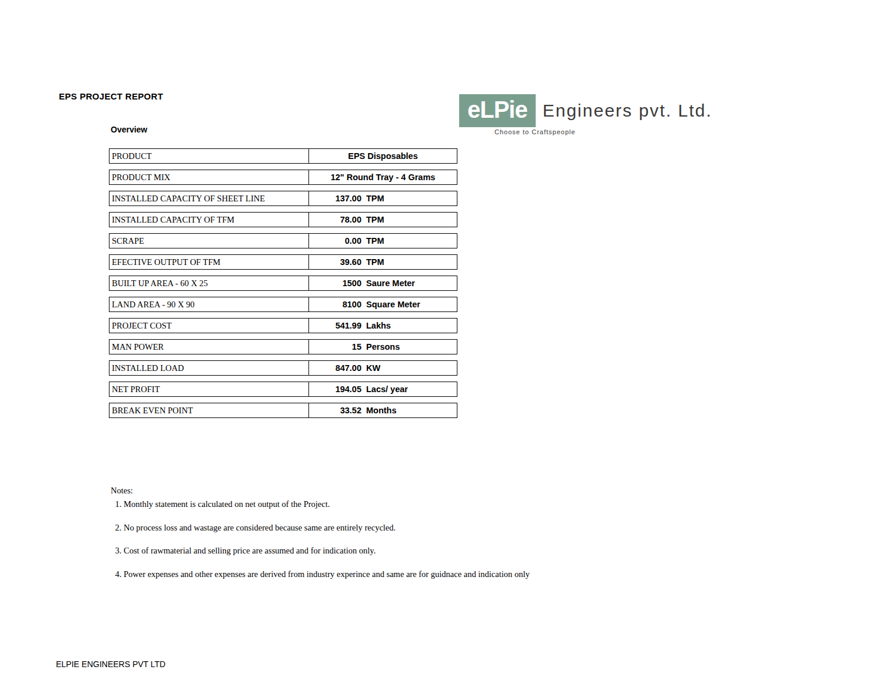EPS PROJECT REPORT
eLPie Engineers pvt. Ltd.
Choose to Craftspeople
Overview
| PRODUCT | EPS Disposables |
| PRODUCT MIX | 12" Round Tray - 4 Grams |
| INSTALLED CAPACITY OF SHEET LINE | 137.00 | TPM |
| INSTALLED CAPACITY OF TFM | 78.00 | TPM |
| SCRAPE | 0.00 | TPM |
| EFECTIVE OUTPUT OF TFM | 39.60 | TPM |
| BUILT UP AREA - 60 X 25 | 1500 | Saure Meter |
| LAND AREA - 90 X 90 | 8100 | Square Meter |
| PROJECT COST | 541.99 | Lakhs |
| MAN POWER | 15 | Persons |
| INSTALLED LOAD | 847.00 | KW |
| NET PROFIT | 194.05 | Lacs/ year |
| BREAK EVEN POINT | 33.52 | Months |
Notes:
Monthly statement is calculated on net output of the Project.
No process loss and wastage are considered because same are entirely recycled.
Cost of rawmaterial and selling price are assumed and for indication only.
Power expenses and other expenses are derived from industry experince and same are for guidnace and indication only
ELPIE ENGINEERS PVT LTD